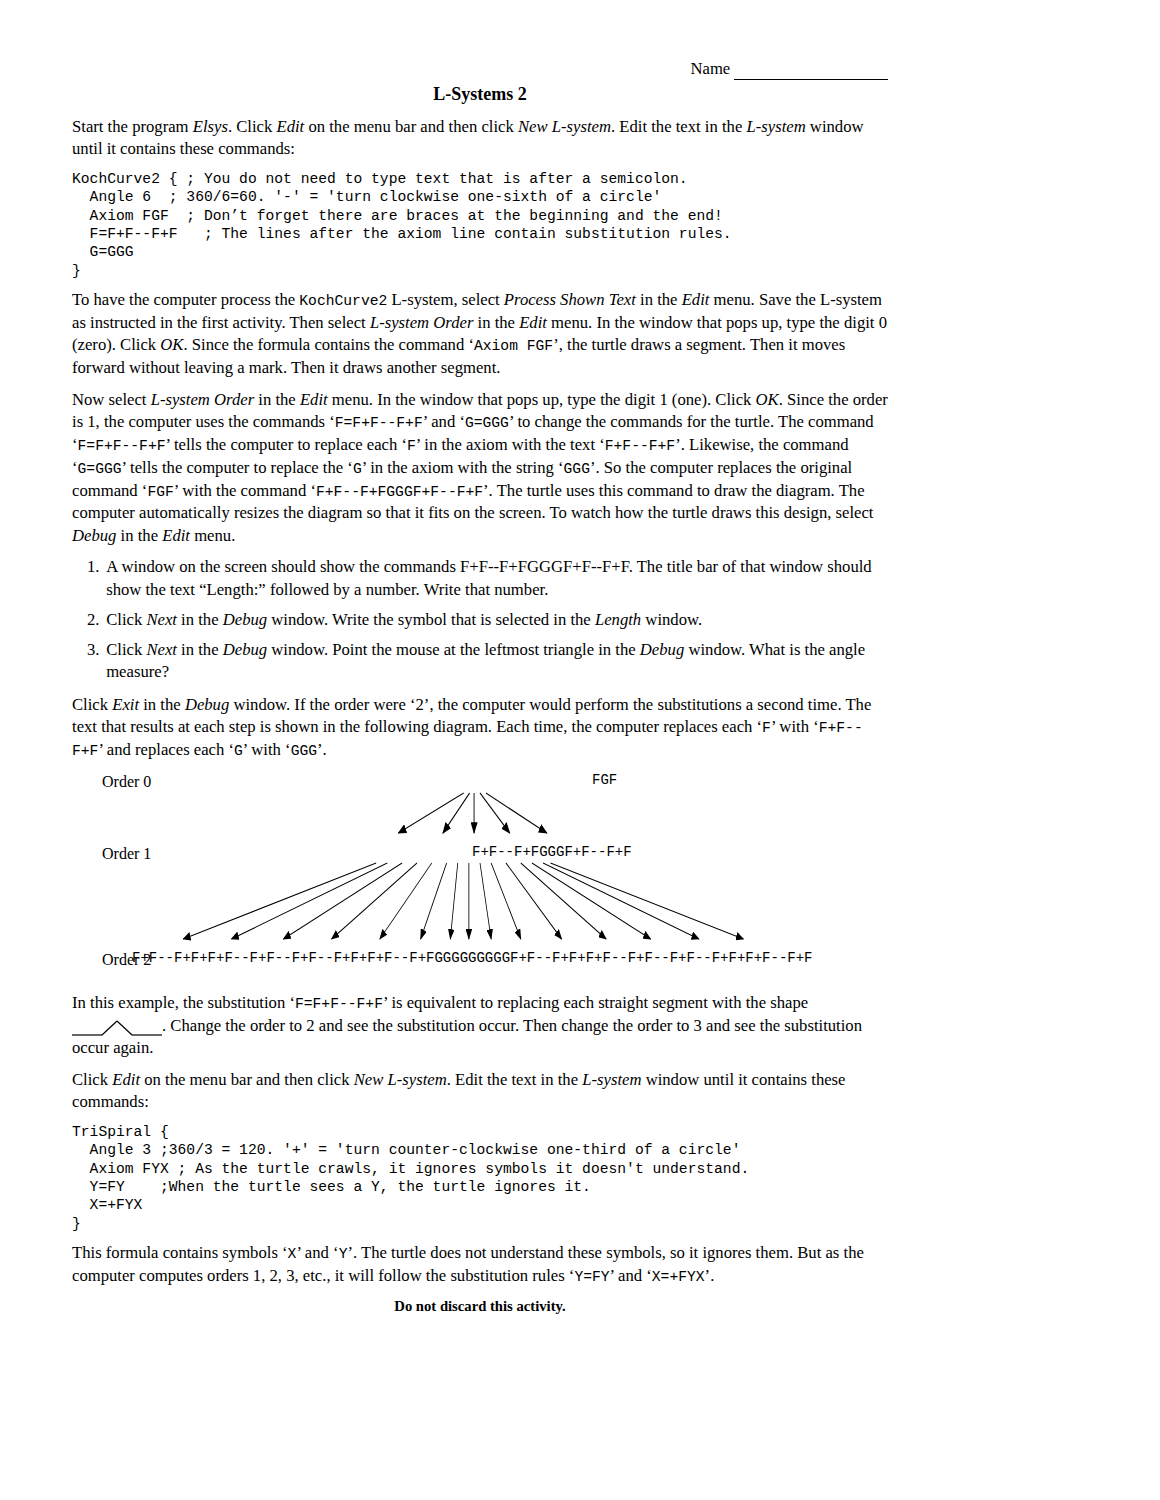Name
L-Systems 2
Start the program Elsys. Click Edit on the menu bar and then click New L-system. Edit the text in the L-system window until it contains these commands:
KochCurve2 { ; You do not need to type text that is after a semicolon.
  Angle 6  ; 360/6=60. '-' = 'turn clockwise one-sixth of a circle'
  Axiom FGF  ; Don’t forget there are braces at the beginning and the end!
  F=F+F--F+F   ; The lines after the axiom line contain substitution rules.
  G=GGG
}
To have the computer process the KochCurve2 L-system, select Process Shown Text in the Edit menu. Save the L-system as instructed in the first activity. Then select L-system Order in the Edit menu. In the window that pops up, type the digit 0 (zero). Click OK. Since the formula contains the command ‘Axiom FGF’, the turtle draws a segment. Then it moves forward without leaving a mark. Then it draws another segment.
Now select L-system Order in the Edit menu. In the window that pops up, type the digit 1 (one). Click OK. Since the order is 1, the computer uses the commands ‘F=F+F--F+F’ and ‘G=GGG’ to change the commands for the turtle. The command ‘F=F+F--F+F’ tells the computer to replace each ‘F’ in the axiom with the text ‘F+F--F+F’. Likewise, the command ‘G=GGG’ tells the computer to replace the ‘G’ in the axiom with the string ‘GGG’. So the computer replaces the original command ‘FGF’ with the command ‘F+F--F+FGGGF+F--F+F’. The turtle uses this command to draw the diagram. The computer automatically resizes the diagram so that it fits on the screen. To watch how the turtle draws this design, select Debug in the Edit menu.
A window on the screen should show the commands F+F--F+FGGGF+F--F+F. The title bar of that window should show the text “Length:” followed by a number. Write that number.
Click Next in the Debug window. Write the symbol that is selected in the Length window.
Click Next in the Debug window. Point the mouse at the leftmost triangle in the Debug window. What is the angle measure?
Click Exit in the Debug window. If the order were ‘2’, the computer would perform the substitutions a second time. The text that results at each step is shown in the following diagram. Each time, the computer replaces each ‘F’ with ‘F+F--F+F’ and replaces each ‘G’ with ‘GGG’.
Order 0 Order 1 Order 2 FGF F+F--F+FGGGF+F--F+F F+F--F+F+F+F--F+F--F+F--F+F+F+F--F+FGGGGGGGGGF+F--F+F+F+F--F+F--F+F--F+F+F+F--F+F
In this example, the substitution ‘F=F+F--F+F’ is equivalent to replacing each straight segment with the shape . Change the order to 2 and see the substitution occur. Then change the order to 3 and see the substitution occur again.
Click Edit on the menu bar and then click New L-system. Edit the text in the L-system window until it contains these commands:
TriSpiral {
  Angle 3 ;360/3 = 120. '+' = 'turn counter-clockwise one-third of a circle'
  Axiom FYX ; As the turtle crawls, it ignores symbols it doesn't understand.
  Y=FY    ;When the turtle sees a Y, the turtle ignores it.
  X=+FYX
}
This formula contains symbols ‘X’ and ‘Y’. The turtle does not understand these symbols, so it ignores them. But as the computer computes orders 1, 2, 3, etc., it will follow the substitution rules ‘Y=FY’ and ‘X=+FYX’.
Do not discard this activity.